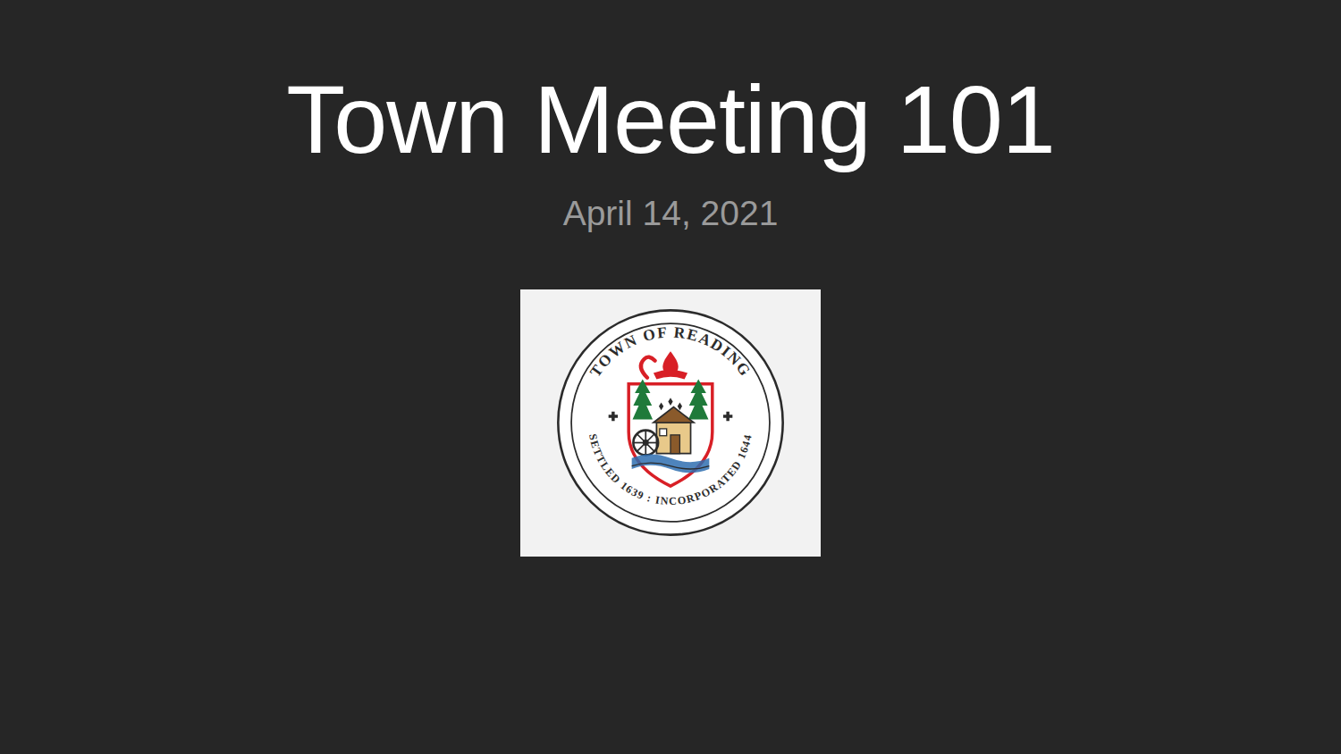Town Meeting 101
April 14, 2021
Town of Reading Seal Circular seal reading "Town of Reading" above and "Settled 1639 : Incorporated 1644" below, with a shield showing a mill house, water wheel, pine trees and a hand holding a scythe. TOWN OF READING SETTLED 1639 : INCORPORATED 1644